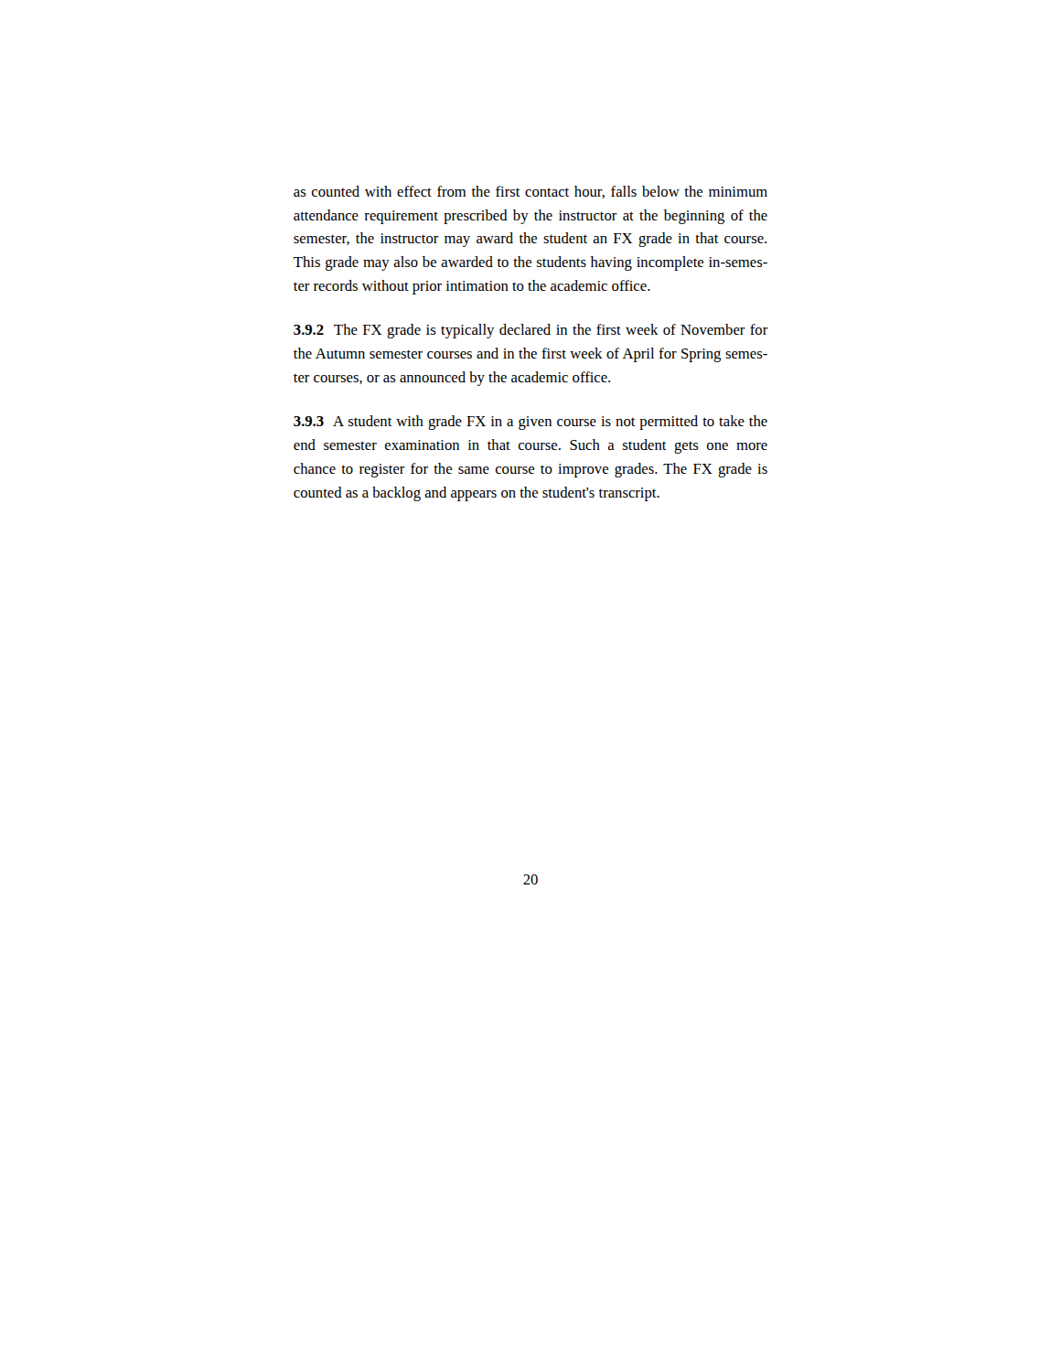as counted with effect from the first contact hour, falls below the minimum attendance requirement prescribed by the instructor at the beginning of the semester, the instructor may award the student an FX grade in that course. This grade may also be awarded to the students having incomplete in-semester records without prior intimation to the academic office.
3.9.2 The FX grade is typically declared in the first week of November for the Autumn semester courses and in the first week of April for Spring semester courses, or as announced by the academic office.
3.9.3 A student with grade FX in a given course is not permitted to take the end semester examination in that course. Such a student gets one more chance to register for the same course to improve grades. The FX grade is counted as a backlog and appears on the student's transcript.
20